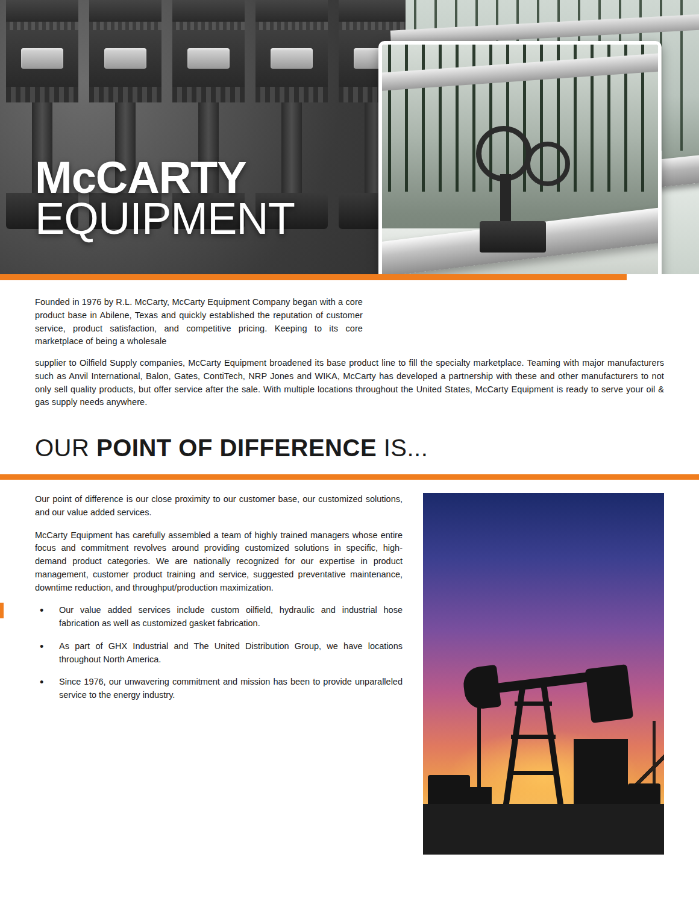McCARTY EQUIPMENT
Founded in 1976 by R.L. McCarty, McCarty Equipment Company began with a core product base in Abilene, Texas and quickly established the reputation of customer service, product satisfaction, and competitive pricing. Keeping to its core marketplace of being a wholesale
supplier to Oilfield Supply companies, McCarty Equipment broadened its base product line to fill the specialty marketplace. Teaming with major manufacturers such as Anvil International, Balon, Gates, ContiTech, NRP Jones and WIKA, McCarty has developed a partnership with these and other manufacturers to not only sell quality products, but offer service after the sale. With multiple locations throughout the United States, McCarty Equipment is ready to serve your oil & gas supply needs anywhere.
OUR POINT OF DIFFERENCE IS...
Our point of difference is our close proximity to our customer base, our customized solutions, and our value added services.
McCarty Equipment has carefully assembled a team of highly trained managers whose entire focus and commitment revolves around providing customized solutions in specific, high-demand product categories. We are nationally recognized for our expertise in product management, customer product training and service, suggested preventative maintenance, downtime reduction, and throughput/production maximization.
Our value added services include custom oilfield, hydraulic and industrial hose fabrication as well as customized gasket fabrication.
As part of GHX Industrial and The United Distribution Group, we have locations throughout North America.
Since 1976, our unwavering commitment and mission has been to provide unparalleled service to the energy industry.